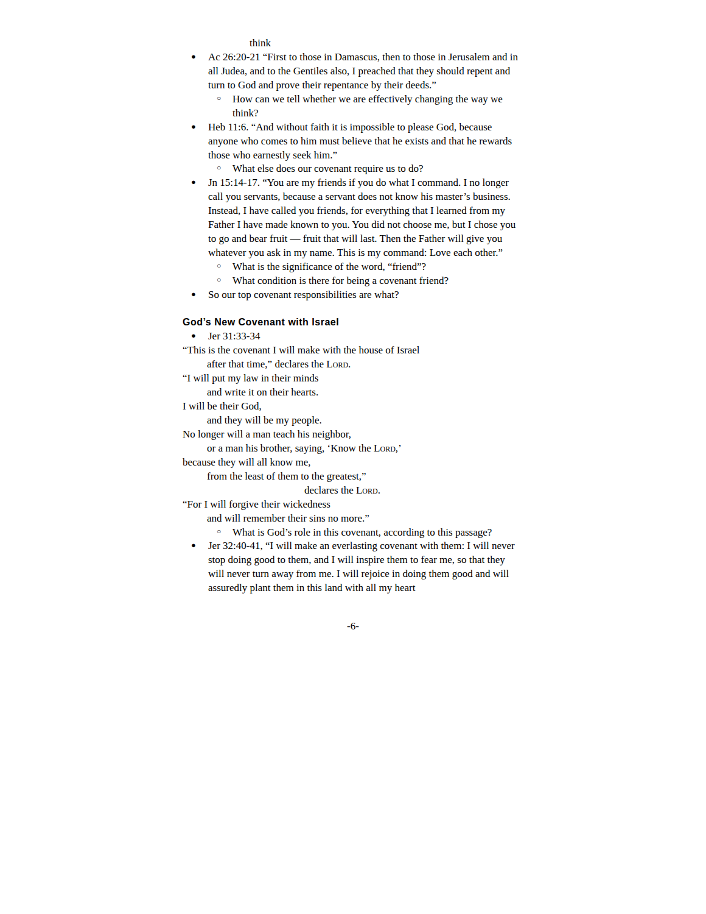think
Ac 26:20-21 “First to those in Damascus, then to those in Jerusalem and in all Judea, and to the Gentiles also, I preached that they should repent and turn to God and prove their repentance by their deeds.”
How can we tell whether we are effectively changing the way we think?
Heb 11:6. “And without faith it is impossible to please God, because anyone who comes to him must believe that he exists and that he rewards those who earnestly seek him.”
What else does our covenant require us to do?
Jn 15:14-17. “You are my friends if you do what I command. I no longer call you servants, because a servant does not know his master’s business. Instead, I have called you friends, for everything that I learned from my Father I have made known to you. You did not choose me, but I chose you to go and bear fruit — fruit that will last. Then the Father will give you whatever you ask in my name. This is my command: Love each other.”
What is the significance of the word, “friend”?
What condition is there for being a covenant friend?
So our top covenant responsibilities are what?
God’s New Covenant with Israel
Jer 31:33-34
“This is the covenant I will make with the house of Israel
after that time,” declares the Lord.
“I will put my law in their minds
and write it on their hearts.
I will be their God,
and they will be my people.
No longer will a man teach his neighbor,
or a man his brother, saying, ‘Know the Lord,’
because they will all know me,
from the least of them to the greatest,”
declares the Lord.
“For I will forgive their wickedness
and will remember their sins no more.”
What is God’s role in this covenant, according to this passage?
Jer 32:40-41, “I will make an everlasting covenant with them: I will never stop doing good to them, and I will inspire them to fear me, so that they will never turn away from me. I will rejoice in doing them good and will assuredly plant them in this land with all my heart
-6-